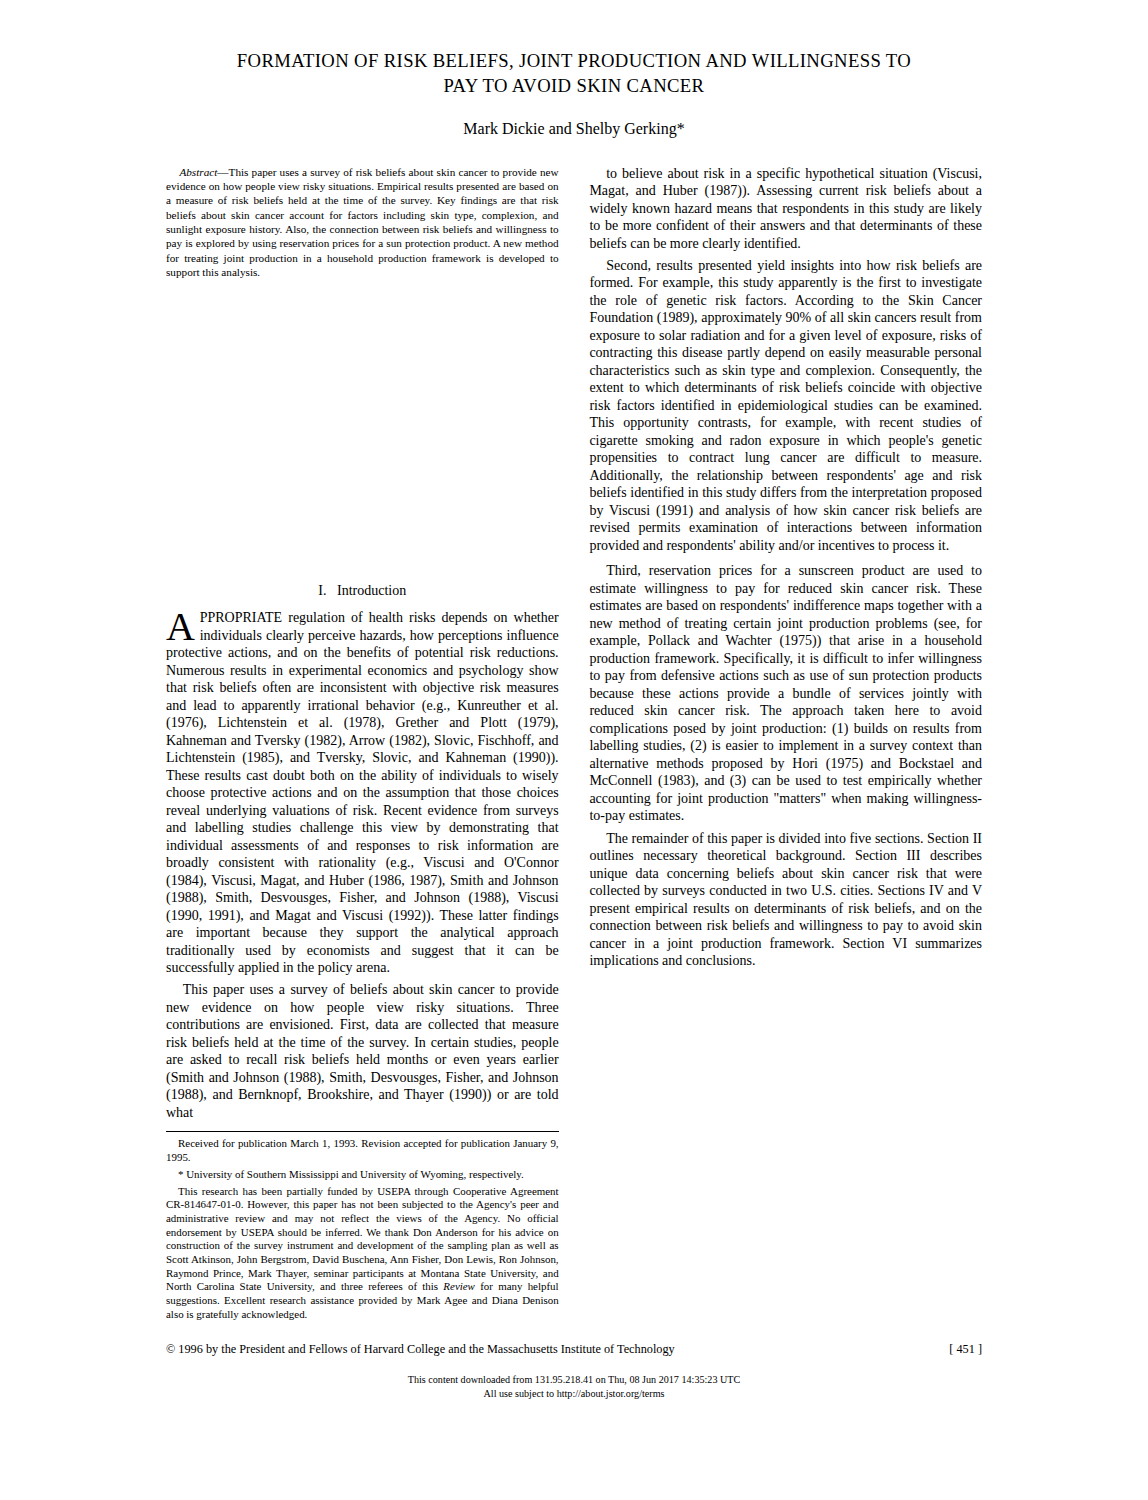FORMATION OF RISK BELIEFS, JOINT PRODUCTION AND WILLINGNESS TO
PAY TO AVOID SKIN CANCER
Mark Dickie and Shelby Gerking*
Abstract—This paper uses a survey of risk beliefs about skin cancer to provide new evidence on how people view risky situations. Empirical results presented are based on a measure of risk beliefs held at the time of the survey. Key findings are that risk beliefs about skin cancer account for factors including skin type, complexion, and sunlight exposure history. Also, the connection between risk beliefs and willingness to pay is explored by using reservation prices for a sun protection product. A new method for treating joint production in a household production framework is developed to support this analysis.
to believe about risk in a specific hypothetical situation (Viscusi, Magat, and Huber (1987)). Assessing current risk beliefs about a widely known hazard means that respondents in this study are likely to be more confident of their answers and that determinants of these beliefs can be more clearly identified.
Second, results presented yield insights into how risk beliefs are formed. For example, this study apparently is the first to investigate the role of genetic risk factors. According to the Skin Cancer Foundation (1989), approximately 90% of all skin cancers result from exposure to solar radiation and for a given level of exposure, risks of contracting this disease partly depend on easily measurable personal characteristics such as skin type and complexion. Consequently, the extent to which determinants of risk beliefs coincide with objective risk factors identified in epidemiological studies can be examined. This opportunity contrasts, for example, with recent studies of cigarette smoking and radon exposure in which people's genetic propensities to contract lung cancer are difficult to measure. Additionally, the relationship between respondents' age and risk beliefs identified in this study differs from the interpretation proposed by Viscusi (1991) and analysis of how skin cancer risk beliefs are revised permits examination of interactions between information provided and respondents' ability and/or incentives to process it.
I. Introduction
APPROPRIATE regulation of health risks depends on whether individuals clearly perceive hazards, how perceptions influence protective actions, and on the benefits of potential risk reductions. Numerous results in experimental economics and psychology show that risk beliefs often are inconsistent with objective risk measures and lead to apparently irrational behavior (e.g., Kunreuther et al. (1976), Lichtenstein et al. (1978), Grether and Plott (1979), Kahneman and Tversky (1982), Arrow (1982), Slovic, Fischhoff, and Lichtenstein (1985), and Tversky, Slovic, and Kahneman (1990)). These results cast doubt both on the ability of individuals to wisely choose protective actions and on the assumption that those choices reveal underlying valuations of risk. Recent evidence from surveys and labelling studies challenge this view by demonstrating that individual assessments of and responses to risk information are broadly consistent with rationality (e.g., Viscusi and O'Connor (1984), Viscusi, Magat, and Huber (1986, 1987), Smith and Johnson (1988), Smith, Desvousges, Fisher, and Johnson (1988), Viscusi (1990, 1991), and Magat and Viscusi (1992)). These latter findings are important because they support the analytical approach traditionally used by economists and suggest that it can be successfully applied in the policy arena.
This paper uses a survey of beliefs about skin cancer to provide new evidence on how people view risky situations. Three contributions are envisioned. First, data are collected that measure risk beliefs held at the time of the survey. In certain studies, people are asked to recall risk beliefs held months or even years earlier (Smith and Johnson (1988), Smith, Desvousges, Fisher, and Johnson (1988), and Bernknopf, Brookshire, and Thayer (1990)) or are told what
Received for publication March 1, 1993. Revision accepted for publication January 9, 1995.
* University of Southern Mississippi and University of Wyoming, respectively.
This research has been partially funded by USEPA through Cooperative Agreement CR-814647-01-0. However, this paper has not been subjected to the Agency's peer and administrative review and may not reflect the views of the Agency. No official endorsement by USEPA should be inferred. We thank Don Anderson for his advice on construction of the survey instrument and development of the sampling plan as well as Scott Atkinson, John Bergstrom, David Buschena, Ann Fisher, Don Lewis, Ron Johnson, Raymond Prince, Mark Thayer, seminar participants at Montana State University, and North Carolina State University, and three referees of this Review for many helpful suggestions. Excellent research assistance provided by Mark Agee and Diana Denison also is gratefully acknowledged.
Third, reservation prices for a sunscreen product are used to estimate willingness to pay for reduced skin cancer risk. These estimates are based on respondents' indifference maps together with a new method of treating certain joint production problems (see, for example, Pollack and Wachter (1975)) that arise in a household production framework. Specifically, it is difficult to infer willingness to pay from defensive actions such as use of sun protection products because these actions provide a bundle of services jointly with reduced skin cancer risk. The approach taken here to avoid complications posed by joint production: (1) builds on results from labelling studies, (2) is easier to implement in a survey context than alternative methods proposed by Hori (1975) and Bockstael and McConnell (1983), and (3) can be used to test empirically whether accounting for joint production "matters" when making willingness-to-pay estimates.
The remainder of this paper is divided into five sections. Section II outlines necessary theoretical background. Section III describes unique data concerning beliefs about skin cancer risk that were collected by surveys conducted in two U.S. cities. Sections IV and V present empirical results on determinants of risk beliefs, and on the connection between risk beliefs and willingness to pay to avoid skin cancer in a joint production framework. Section VI summarizes implications and conclusions.
© 1996 by the President and Fellows of Harvard College and the Massachusetts Institute of Technology
[ 451 ]
This content downloaded from 131.95.218.41 on Thu, 08 Jun 2017 14:35:23 UTC
All use subject to http://about.jstor.org/terms